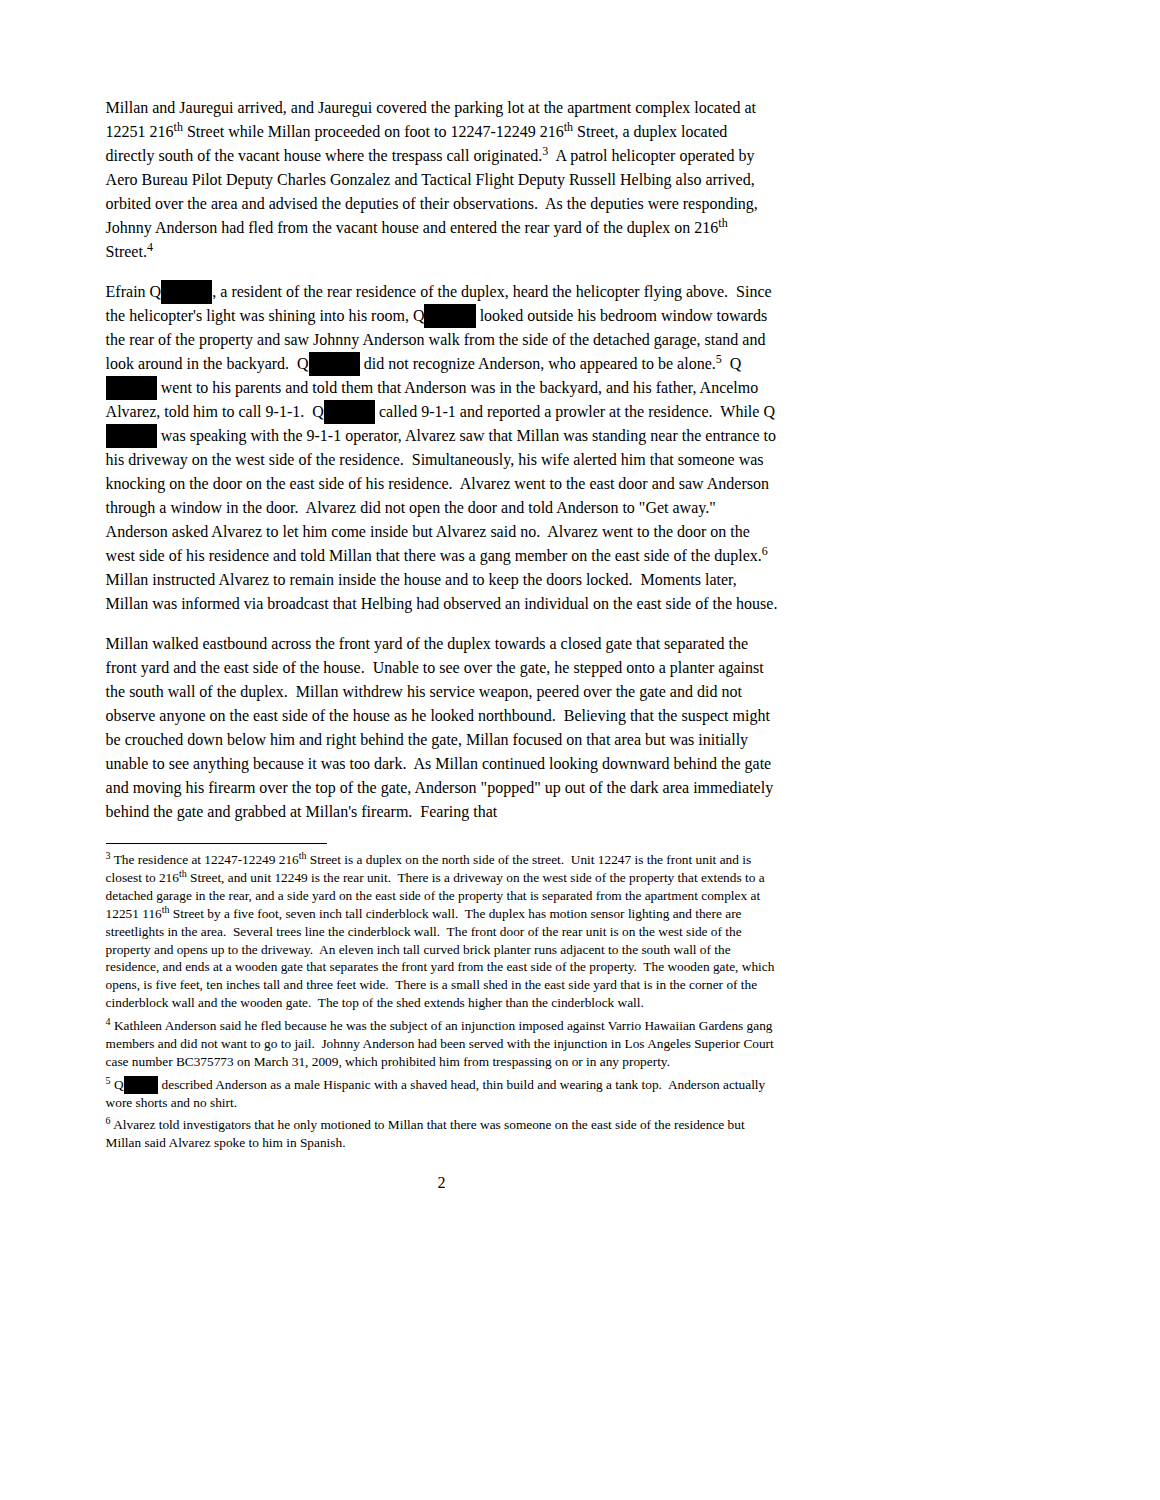Millan and Jauregui arrived, and Jauregui covered the parking lot at the apartment complex located at 12251 216th Street while Millan proceeded on foot to 12247-12249 216th Street, a duplex located directly south of the vacant house where the trespass call originated.3 A patrol helicopter operated by Aero Bureau Pilot Deputy Charles Gonzalez and Tactical Flight Deputy Russell Helbing also arrived, orbited over the area and advised the deputies of their observations. As the deputies were responding, Johnny Anderson had fled from the vacant house and entered the rear yard of the duplex on 216th Street.4
Efrain Q , a resident of the rear residence of the duplex, heard the helicopter flying above. Since the helicopter's light was shining into his room, Q looked outside his bedroom window towards the rear of the property and saw Johnny Anderson walk from the side of the detached garage, stand and look around in the backyard. Q did not recognize Anderson, who appeared to be alone.5 Q went to his parents and told them that Anderson was in the backyard, and his father, Ancelmo Alvarez, told him to call 9-1-1. Q called 9-1-1 and reported a prowler at the residence. While Q was speaking with the 9-1-1 operator, Alvarez saw that Millan was standing near the entrance to his driveway on the west side of the residence. Simultaneously, his wife alerted him that someone was knocking on the door on the east side of his residence. Alvarez went to the east door and saw Anderson through a window in the door. Alvarez did not open the door and told Anderson to "Get away." Anderson asked Alvarez to let him come inside but Alvarez said no. Alvarez went to the door on the west side of his residence and told Millan that there was a gang member on the east side of the duplex.6 Millan instructed Alvarez to remain inside the house and to keep the doors locked. Moments later, Millan was informed via broadcast that Helbing had observed an individual on the east side of the house.
Millan walked eastbound across the front yard of the duplex towards a closed gate that separated the front yard and the east side of the house. Unable to see over the gate, he stepped onto a planter against the south wall of the duplex. Millan withdrew his service weapon, peered over the gate and did not observe anyone on the east side of the house as he looked northbound. Believing that the suspect might be crouched down below him and right behind the gate, Millan focused on that area but was initially unable to see anything because it was too dark. As Millan continued looking downward behind the gate and moving his firearm over the top of the gate, Anderson "popped" up out of the dark area immediately behind the gate and grabbed at Millan's firearm. Fearing that
3 The residence at 12247-12249 216th Street is a duplex on the north side of the street. Unit 12247 is the front unit and is closest to 216th Street, and unit 12249 is the rear unit. There is a driveway on the west side of the property that extends to a detached garage in the rear, and a side yard on the east side of the property that is separated from the apartment complex at 12251 116th Street by a five foot, seven inch tall cinderblock wall. The duplex has motion sensor lighting and there are streetlights in the area. Several trees line the cinderblock wall. The front door of the rear unit is on the west side of the property and opens up to the driveway. An eleven inch tall curved brick planter runs adjacent to the south wall of the residence, and ends at a wooden gate that separates the front yard from the east side of the property. The wooden gate, which opens, is five feet, ten inches tall and three feet wide. There is a small shed in the east side yard that is in the corner of the cinderblock wall and the wooden gate. The top of the shed extends higher than the cinderblock wall.
4 Kathleen Anderson said he fled because he was the subject of an injunction imposed against Varrio Hawaiian Gardens gang members and did not want to go to jail. Johnny Anderson had been served with the injunction in Los Angeles Superior Court case number BC375773 on March 31, 2009, which prohibited him from trespassing on or in any property.
5 Q described Anderson as a male Hispanic with a shaved head, thin build and wearing a tank top. Anderson actually wore shorts and no shirt.
6 Alvarez told investigators that he only motioned to Millan that there was someone on the east side of the residence but Millan said Alvarez spoke to him in Spanish.
2